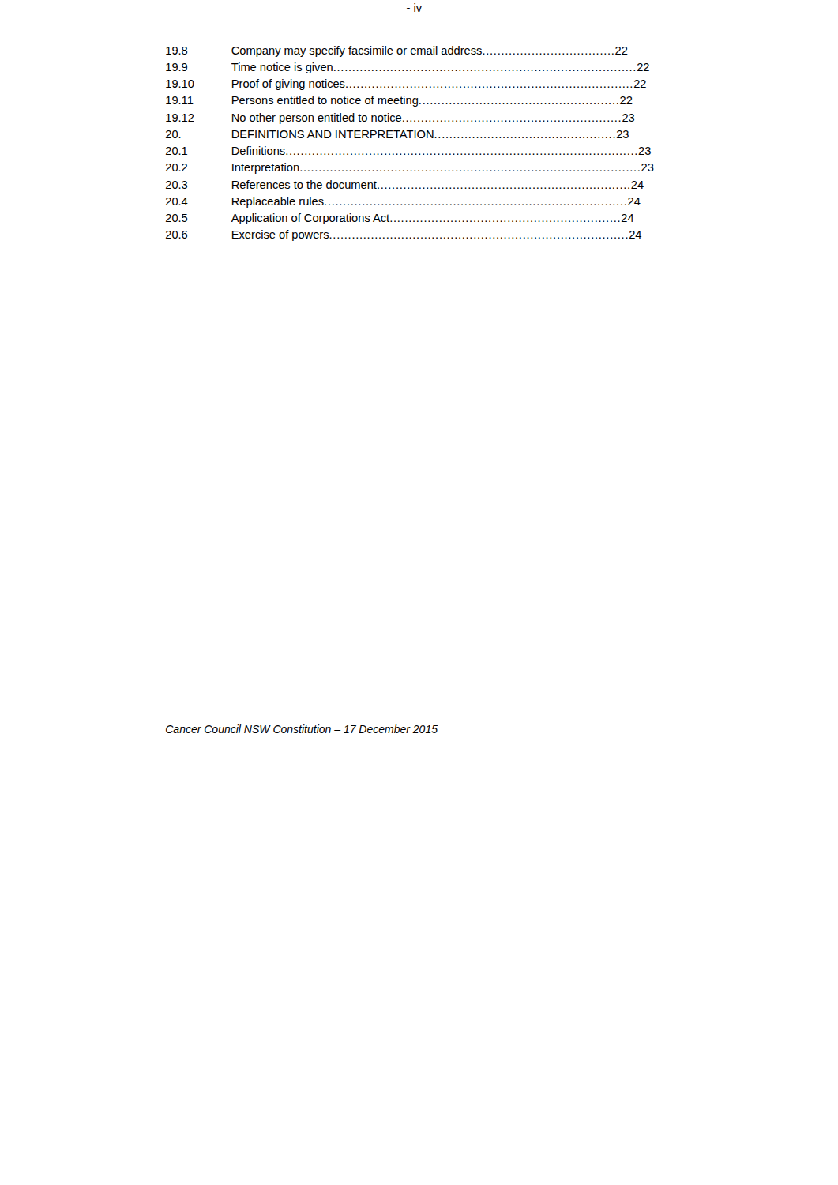- iv –
| 19.8 | Company may specify facsimile or email address ................................... 22 |
| 19.9 | Time notice is given ................................................................................ 22 |
| 19.10 | Proof of giving notices ............................................................................ 22 |
| 19.11 | Persons entitled to notice of meeting ..................................................... 22 |
| 19.12 | No other person entitled to notice .......................................................... 23 |
| 20. | DEFINITIONS AND INTERPRETATION ................................................ 23 |
| 20.1 | Definitions ............................................................................................. 23 |
| 20.2 | Interpretation .......................................................................................... 23 |
| 20.3 | References to the document ................................................................... 24 |
| 20.4 | Replaceable rules ................................................................................ 24 |
| 20.5 | Application of Corporations Act ............................................................. 24 |
| 20.6 | Exercise of powers ............................................................................... 24 |
Cancer Council NSW Constitution – 17 December 2015